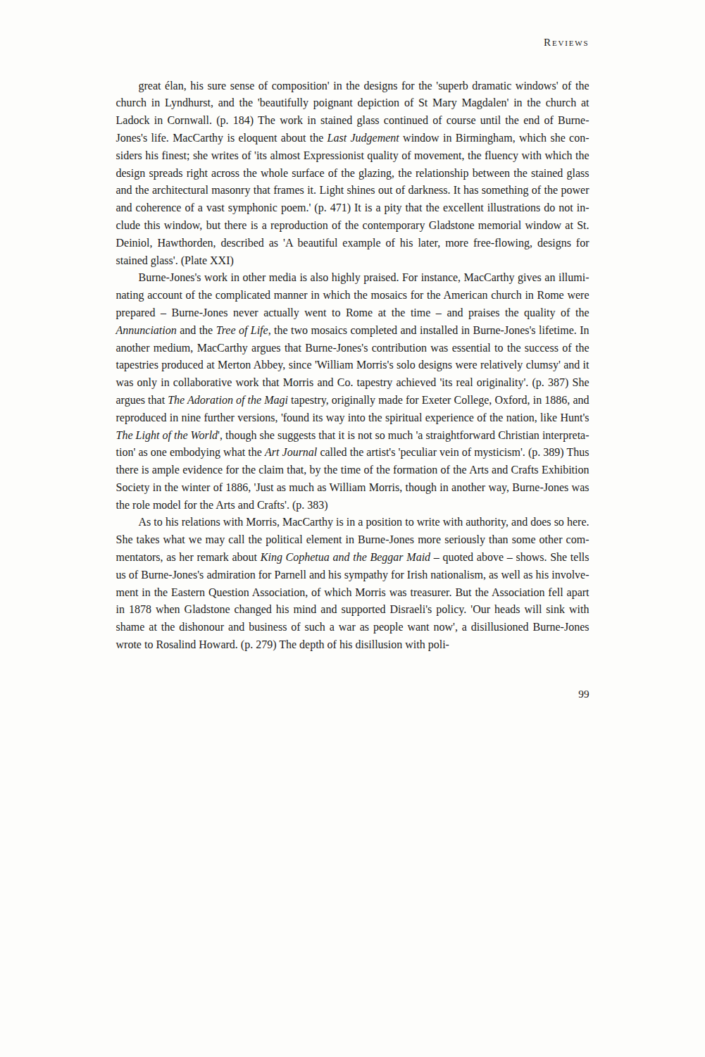Reviews
great élan, his sure sense of composition' in the designs for the 'superb dramatic windows' of the church in Lyndhurst, and the 'beautifully poignant depiction of St Mary Magdalen' in the church at Ladock in Cornwall. (p. 184) The work in stained glass continued of course until the end of Burne-Jones's life. MacCarthy is eloquent about the Last Judgement window in Birmingham, which she considers his finest; she writes of 'its almost Expressionist quality of movement, the fluency with which the design spreads right across the whole surface of the glazing, the relationship between the stained glass and the architectural masonry that frames it. Light shines out of darkness. It has something of the power and coherence of a vast symphonic poem.' (p. 471) It is a pity that the excellent illustrations do not include this window, but there is a reproduction of the contemporary Gladstone memorial window at St. Deiniol, Hawthorden, described as 'A beautiful example of his later, more free-flowing, designs for stained glass'. (Plate XXI)
Burne-Jones's work in other media is also highly praised. For instance, MacCarthy gives an illuminating account of the complicated manner in which the mosaics for the American church in Rome were prepared – Burne-Jones never actually went to Rome at the time – and praises the quality of the Annunciation and the Tree of Life, the two mosaics completed and installed in Burne-Jones's lifetime. In another medium, MacCarthy argues that Burne-Jones's contribution was essential to the success of the tapestries produced at Merton Abbey, since 'William Morris's solo designs were relatively clumsy' and it was only in collaborative work that Morris and Co. tapestry achieved 'its real originality'. (p. 387) She argues that The Adoration of the Magi tapestry, originally made for Exeter College, Oxford, in 1886, and reproduced in nine further versions, 'found its way into the spiritual experience of the nation, like Hunt's The Light of the World', though she suggests that it is not so much 'a straightforward Christian interpretation' as one embodying what the Art Journal called the artist's 'peculiar vein of mysticism'. (p. 389) Thus there is ample evidence for the claim that, by the time of the formation of the Arts and Crafts Exhibition Society in the winter of 1886, 'Just as much as William Morris, though in another way, Burne-Jones was the role model for the Arts and Crafts'. (p. 383)
As to his relations with Morris, MacCarthy is in a position to write with authority, and does so here. She takes what we may call the political element in Burne-Jones more seriously than some other commentators, as her remark about King Cophetua and the Beggar Maid – quoted above – shows. She tells us of Burne-Jones's admiration for Parnell and his sympathy for Irish nationalism, as well as his involvement in the Eastern Question Association, of which Morris was treasurer. But the Association fell apart in 1878 when Gladstone changed his mind and supported Disraeli's policy. 'Our heads will sink with shame at the dishonour and business of such a war as people want now', a disillusioned Burne-Jones wrote to Rosalind Howard. (p. 279) The depth of his disillusion with poli-
99